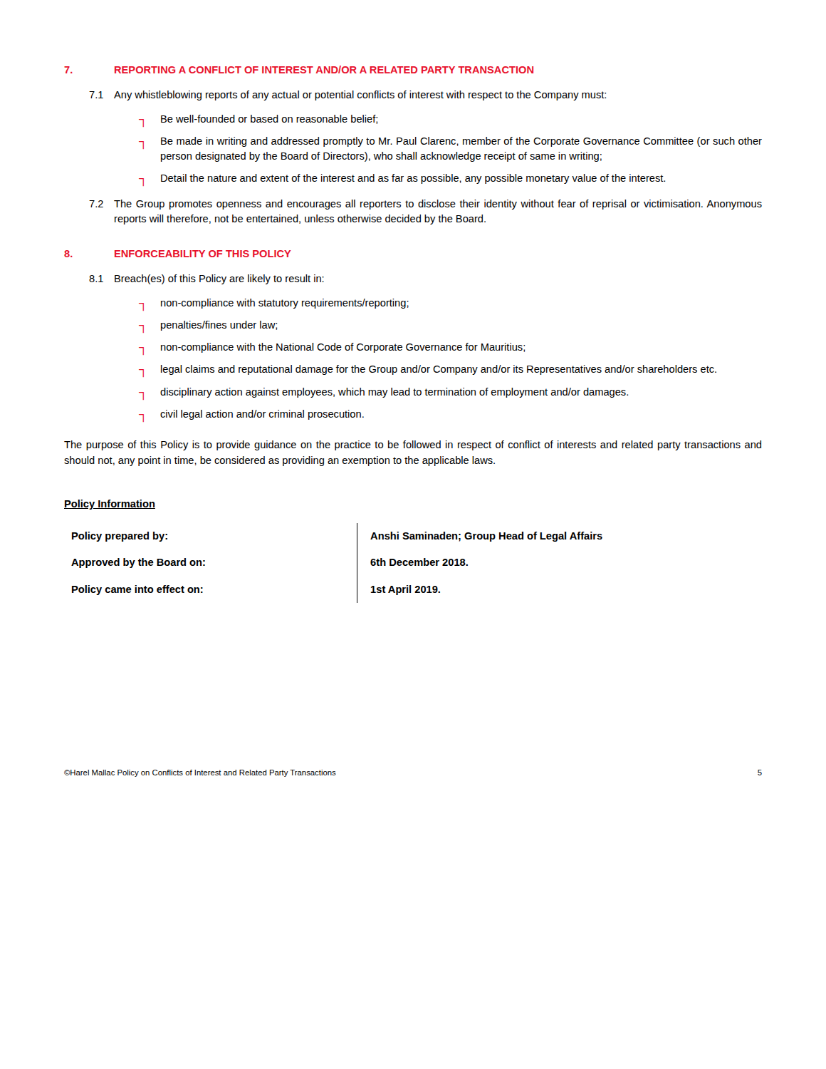7. Reporting a conflict of interest and/or a related party transaction
7.1 Any whistleblowing reports of any actual or potential conflicts of interest with respect to the Company must:
Be well-founded or based on reasonable belief;
Be made in writing and addressed promptly to Mr. Paul Clarenc, member of the Corporate Governance Committee (or such other person designated by the Board of Directors), who shall acknowledge receipt of same in writing;
Detail the nature and extent of the interest and as far as possible, any possible monetary value of the interest.
7.2 The Group promotes openness and encourages all reporters to disclose their identity without fear of reprisal or victimisation. Anonymous reports will therefore, not be entertained, unless otherwise decided by the Board.
8. Enforceability of this policy
8.1 Breach(es) of this Policy are likely to result in:
non-compliance with statutory requirements/reporting;
penalties/fines under law;
non-compliance with the National Code of Corporate Governance for Mauritius;
legal claims and reputational damage for the Group and/or Company and/or its Representatives and/or shareholders etc.
disciplinary action against employees, which may lead to termination of employment and/or damages.
civil legal action and/or criminal prosecution.
The purpose of this Policy is to provide guidance on the practice to be followed in respect of conflict of interests and related party transactions and should not, any point in time, be considered as providing an exemption to the applicable laws.
Policy Information
| Policy prepared by: | Anshi Saminaden; Group Head of Legal Affairs |
| Approved by the Board on: | 6th December 2018. |
| Policy came into effect on: | 1st April 2019. |
©Harel Mallac Policy on Conflicts of Interest and Related Party Transactions
5